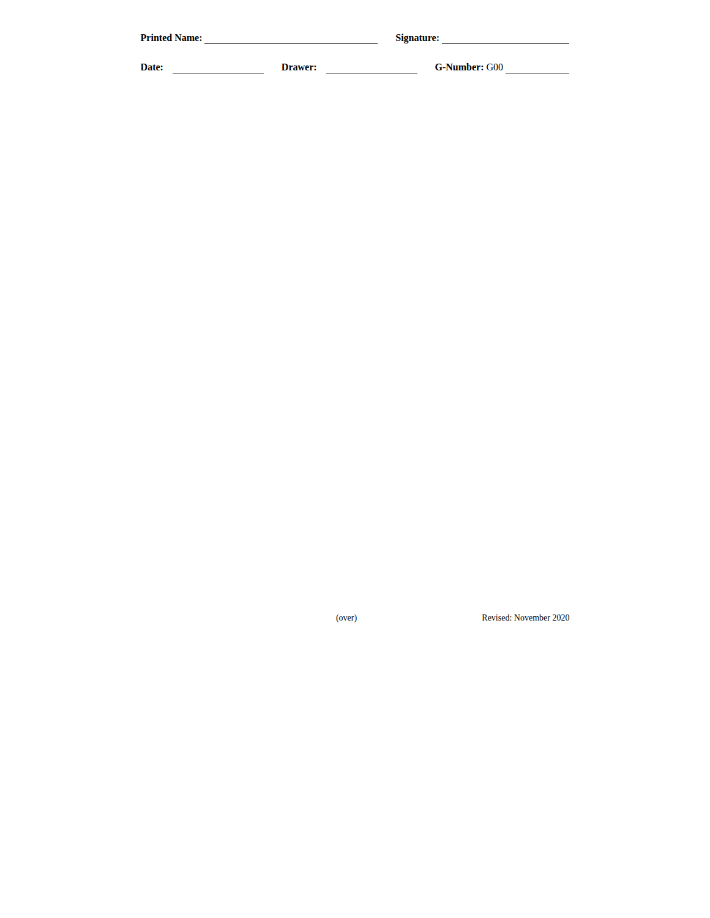Printed Name: Signature:
Date: Drawer: G-Number: G00
(over)
Revised: November 2020